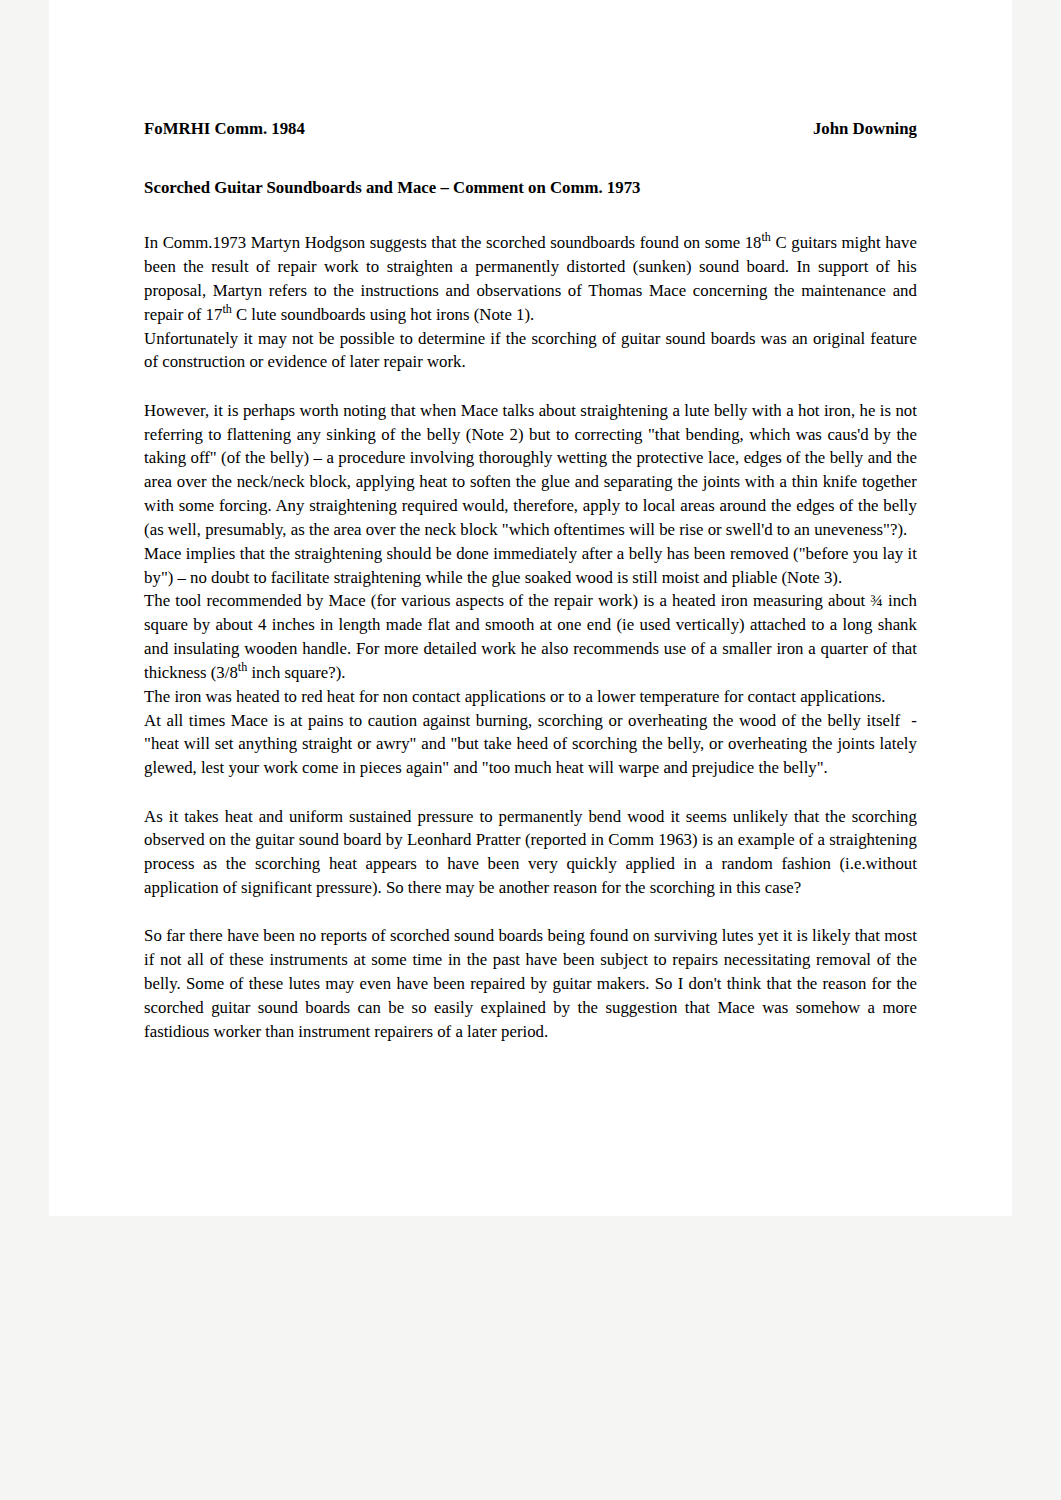FoMRHI Comm. 1984 John Downing
Scorched Guitar Soundboards and Mace – Comment on Comm. 1973
In Comm.1973 Martyn Hodgson suggests that the scorched soundboards found on some 18th C guitars might have been the result of repair work to straighten a permanently distorted (sunken) sound board. In support of his proposal, Martyn refers to the instructions and observations of Thomas Mace concerning the maintenance and repair of 17th C lute soundboards using hot irons (Note 1).
Unfortunately it may not be possible to determine if the scorching of guitar sound boards was an original feature of construction or evidence of later repair work.
However, it is perhaps worth noting that when Mace talks about straightening a lute belly with a hot iron, he is not referring to flattening any sinking of the belly (Note 2) but to correcting "that bending, which was caus'd by the taking off" (of the belly) – a procedure involving thoroughly wetting the protective lace, edges of the belly and the area over the neck/neck block, applying heat to soften the glue and separating the joints with a thin knife together with some forcing. Any straightening required would, therefore, apply to local areas around the edges of the belly (as well, presumably, as the area over the neck block "which oftentimes will be rise or swell'd to an uneveness"?).
Mace implies that the straightening should be done immediately after a belly has been removed ("before you lay it by") – no doubt to facilitate straightening while the glue soaked wood is still moist and pliable (Note 3).
The tool recommended by Mace (for various aspects of the repair work) is a heated iron measuring about ¾ inch square by about 4 inches in length made flat and smooth at one end (ie used vertically) attached to a long shank and insulating wooden handle. For more detailed work he also recommends use of a smaller iron a quarter of that thickness (3/8th inch square?).
The iron was heated to red heat for non contact applications or to a lower temperature for contact applications.
At all times Mace is at pains to caution against burning, scorching or overheating the wood of the belly itself - "heat will set anything straight or awry" and "but take heed of scorching the belly, or overheating the joints lately glewed, lest your work come in pieces again" and "too much heat will warpe and prejudice the belly".
As it takes heat and uniform sustained pressure to permanently bend wood it seems unlikely that the scorching observed on the guitar sound board by Leonhard Pratter (reported in Comm 1963) is an example of a straightening process as the scorching heat appears to have been very quickly applied in a random fashion (i.e.without application of significant pressure). So there may be another reason for the scorching in this case?
So far there have been no reports of scorched sound boards being found on surviving lutes yet it is likely that most if not all of these instruments at some time in the past have been subject to repairs necessitating removal of the belly. Some of these lutes may even have been repaired by guitar makers. So I don't think that the reason for the scorched guitar sound boards can be so easily explained by the suggestion that Mace was somehow a more fastidious worker than instrument repairers of a later period.